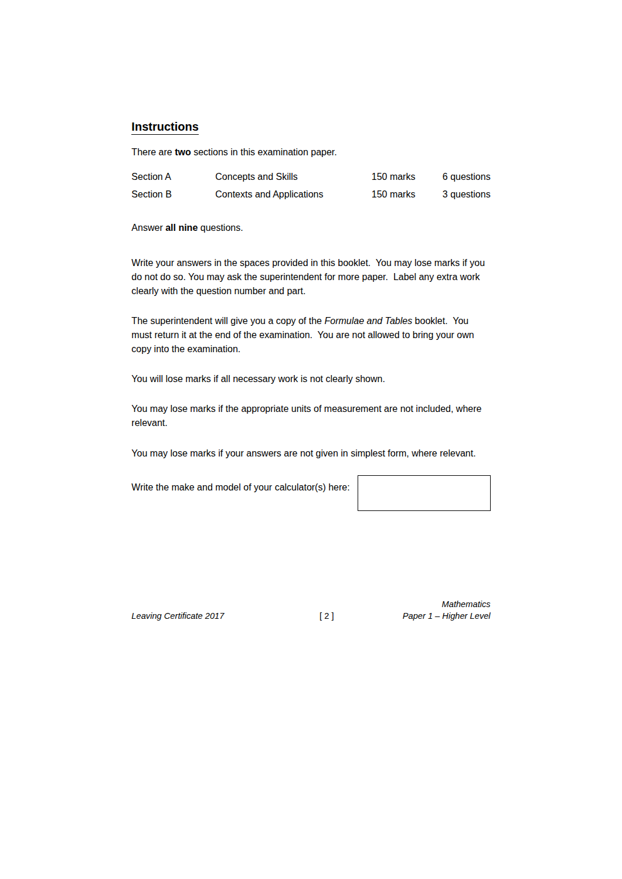Instructions
There are two sections in this examination paper.
| Section A | Concepts and Skills | 150 marks | 6 questions |
| Section B | Contexts and Applications | 150 marks | 3 questions |
Answer all nine questions.
Write your answers in the spaces provided in this booklet. You may lose marks if you do not do so. You may ask the superintendent for more paper. Label any extra work clearly with the question number and part.
The superintendent will give you a copy of the Formulae and Tables booklet. You must return it at the end of the examination. You are not allowed to bring your own copy into the examination.
You will lose marks if all necessary work is not clearly shown.
You may lose marks if the appropriate units of measurement are not included, where relevant.
You may lose marks if your answers are not given in simplest form, where relevant.
Write the make and model of your calculator(s) here:
Leaving Certificate 2017
[ 2 ]
Mathematics
Paper 1 – Higher Level